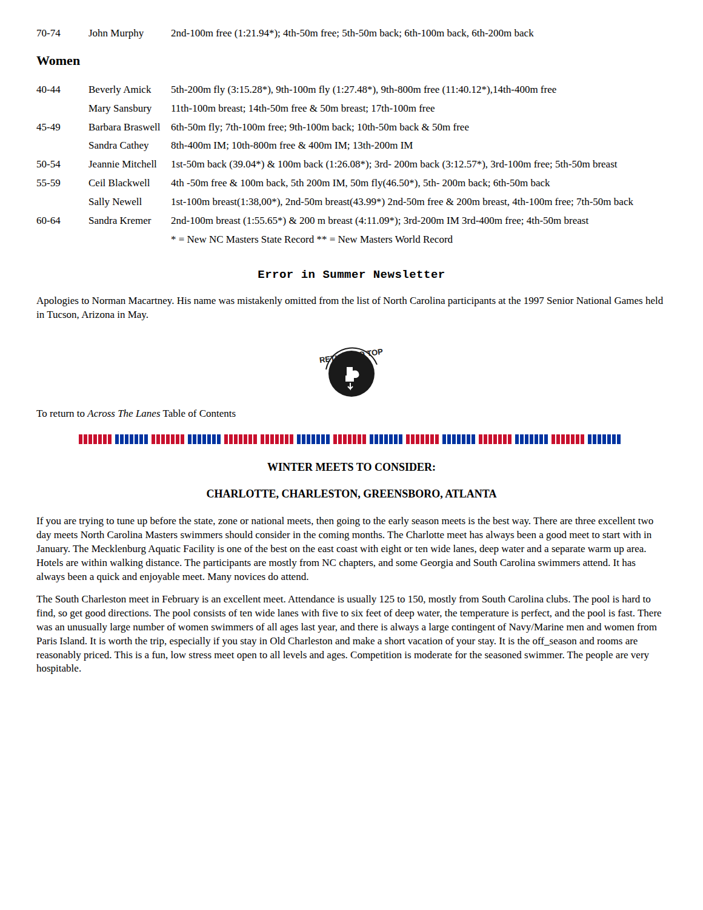| 70-74 | John Murphy | 2nd-100m free (1:21.94*); 4th-50m free; 5th-50m back; 6th-100m back, 6th-200m back |
Women
| 40-44 | Beverly Amick | 5th-200m fly (3:15.28*), 9th-100m fly (1:27.48*), 9th-800m free (11:40.12*),14th-400m free |
| | Mary Sansbury | 11th-100m breast; 14th-50m free & 50m breast; 17th-100m free |
| 45-49 | Barbara Braswell | 6th-50m fly; 7th-100m free; 9th-100m back; 10th-50m back & 50m free |
| | Sandra Cathey | 8th-400m IM; 10th-800m free & 400m IM; 13th-200m IM |
| 50-54 | Jeannie Mitchell | 1st-50m back (39.04*) & 100m back (1:26.08*); 3rd- 200m back (3:12.57*), 3rd-100m free; 5th-50m breast |
| 55-59 | Ceil Blackwell | 4th -50m free & 100m back, 5th 200m IM, 50m fly(46.50*), 5th- 200m back; 6th-50m back |
| | Sally Newell | 1st-100m breast(1:38,00*), 2nd-50m breast(43.99*) 2nd-50m free & 200m breast, 4th-100m free; 7th-50m back |
| 60-64 | Sandra Kremer | 2nd-100m breast (1:55.65*) & 200 m breast (4:11.09*); 3rd-200m IM 3rd-400m free; 4th-50m breast |
| | | * = New NC Masters State Record ** = New Masters World Record |
Error in Summer Newsletter
Apologies to Norman Macartney. His name was mistakenly omitted from the list of North Carolina participants at the 1997 Senior National Games held in Tucson, Arizona in May.
RETURN TO TOP
To return to Across The Lanes Table of Contents
WINTER MEETS TO CONSIDER:
CHARLOTTE, CHARLESTON, GREENSBORO, ATLANTA
If you are trying to tune up before the state, zone or national meets, then going to the early season meets is the best way. There are three excellent two day meets North Carolina Masters swimmers should consider in the coming months. The Charlotte meet has always been a good meet to start with in January. The Mecklenburg Aquatic Facility is one of the best on the east coast with eight or ten wide lanes, deep water and a separate warm up area. Hotels are within walking distance. The participants are mostly from NC chapters, and some Georgia and South Carolina swimmers attend. It has always been a quick and enjoyable meet. Many novices do attend.
The South Charleston meet in February is an excellent meet. Attendance is usually 125 to 150, mostly from South Carolina clubs. The pool is hard to find, so get good directions. The pool consists of ten wide lanes with five to six feet of deep water, the temperature is perfect, and the pool is fast. There was an unusually large number of women swimmers of all ages last year, and there is always a large contingent of Navy/Marine men and women from Paris Island. It is worth the trip, especially if you stay in Old Charleston and make a short vacation of your stay. It is the off_season and rooms are reasonably priced. This is a fun, low stress meet open to all levels and ages. Competition is moderate for the seasoned swimmer. The people are very hospitable.